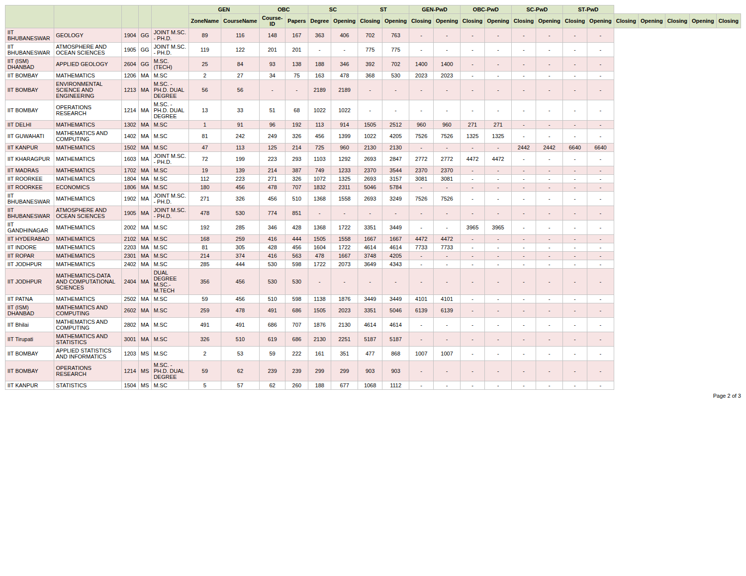| | | | | | GEN | OBC | SC | ST | GEN-PwD | OBC-PwD | SC-PwD | ST-PwD |
| --- | --- | --- | --- | --- | --- | --- | --- | --- | --- | --- | --- | --- |
| ZoneName | CourseName | Course-ID | Papers | Degree | Opening | Closing | Opening | Closing | Opening | Closing | Opening | Closing | Opening | Closing | Opening | Closing | Opening | Closing | Opening | Closing |
| IIT BHUBANESWAR | GEOLOGY | 1904 | GG | JOINT M.SC. - PH.D. | 89 | 116 | 148 | 167 | 363 | 406 | 702 | 763 | - | - | - | - | - | - | - | - |
| IIT BHUBANESWAR | ATMOSPHERE AND OCEAN SCIENCES | 1905 | GG | JOINT M.SC. - PH.D. | 119 | 122 | 201 | 201 | - | - | 775 | 775 | - | - | - | - | - | - | - | - |
| IIT (ISM) DHANBAD | APPLIED GEOLOGY | 2604 | GG | M.SC.(TECH) | 25 | 84 | 93 | 138 | 188 | 346 | 392 | 702 | 1400 | 1400 | - | - | - | - | - | - |
| IIT BOMBAY | MATHEMATICS | 1206 | MA | M.SC | 2 | 27 | 34 | 75 | 163 | 478 | 368 | 530 | 2023 | 2023 | - | - | - | - | - | - |
| IIT BOMBAY | ENVIRONMENTAL SCIENCE AND ENGINEERING | 1213 | MA | M.SC. - PH.D. DUAL DEGREE | 56 | 56 | - | - | 2189 | 2189 | - | - | - | - | - | - | - | - | - | - |
| IIT BOMBAY | OPERATIONS RESEARCH | 1214 | MA | M.SC. - PH.D. DUAL DEGREE | 13 | 33 | 51 | 68 | 1022 | 1022 | - | - | - | - | - | - | - | - | - | - |
| IIT DELHI | MATHEMATICS | 1302 | MA | M.SC | 1 | 91 | 96 | 192 | 113 | 914 | 1505 | 2512 | 960 | 960 | 271 | 271 | - | - | - | - |
| IIT GUWAHATI | MATHEMATICS AND COMPUTING | 1402 | MA | M.SC | 81 | 242 | 249 | 326 | 456 | 1399 | 1022 | 4205 | 7526 | 7526 | 1325 | 1325 | - | - | - | - |
| IIT KANPUR | MATHEMATICS | 1502 | MA | M.SC | 47 | 113 | 125 | 214 | 725 | 960 | 2130 | 2130 | - | - | - | - | 2442 | 2442 | 6640 | 6640 |
| IIT KHARAGPUR | MATHEMATICS | 1603 | MA | JOINT M.SC. - PH.D. | 72 | 199 | 223 | 293 | 1103 | 1292 | 2693 | 2847 | 2772 | 2772 | 4472 | 4472 | - | - | - | - |
| IIT MADRAS | MATHEMATICS | 1702 | MA | M.SC | 19 | 139 | 214 | 387 | 749 | 1233 | 2370 | 3544 | 2370 | 2370 | - | - | - | - | - | - |
| IIT ROORKEE | MATHEMATICS | 1804 | MA | M.SC | 112 | 223 | 271 | 326 | 1072 | 1325 | 2693 | 3157 | 3081 | 3081 | - | - | - | - | - | - |
| IIT ROORKEE | ECONOMICS | 1806 | MA | M.SC | 180 | 456 | 478 | 707 | 1832 | 2311 | 5046 | 5784 | - | - | - | - | - | - | - | - |
| IIT BHUBANESWAR | MATHEMATICS | 1902 | MA | JOINT M.SC. - PH.D. | 271 | 326 | 456 | 510 | 1368 | 1558 | 2693 | 3249 | 7526 | 7526 | - | - | - | - | - | - |
| IIT BHUBANESWAR | ATMOSPHERE AND OCEAN SCIENCES | 1905 | MA | JOINT M.SC. - PH.D. | 478 | 530 | 774 | 851 | - | - | - | - | - | - | - | - | - | - | - | - |
| IIT GANDHINAGAR | MATHEMATICS | 2002 | MA | M.SC | 192 | 285 | 346 | 428 | 1368 | 1722 | 3351 | 3449 | - | - | 3965 | 3965 | - | - | - | - |
| IIT HYDERABAD | MATHEMATICS | 2102 | MA | M.SC | 168 | 259 | 416 | 444 | 1505 | 1558 | 1667 | 1667 | 4472 | 4472 | - | - | - | - | - | - |
| IIT INDORE | MATHEMATICS | 2203 | MA | M.SC | 81 | 305 | 428 | 456 | 1604 | 1722 | 4614 | 4614 | 7733 | 7733 | - | - | - | - | - | - |
| IIT ROPAR | MATHEMATICS | 2301 | MA | M.SC | 214 | 374 | 416 | 563 | 478 | 1667 | 3748 | 4205 | - | - | - | - | - | - | - | - |
| IIT JODHPUR | MATHEMATICS | 2402 | MA | M.SC | 285 | 444 | 530 | 598 | 1722 | 2073 | 3649 | 4343 | - | - | - | - | - | - | - | - |
| IIT JODHPUR | MATHEMATICS-DATA AND COMPUTATIONAL SCIENCES | 2404 | MA | DUAL DEGREE M.SC.-M.TECH | 356 | 456 | 530 | 530 | - | - | - | - | - | - | - | - | - | - | - | - |
| IIT PATNA | MATHEMATICS | 2502 | MA | M.SC | 59 | 456 | 510 | 598 | 1138 | 1876 | 3449 | 3449 | 4101 | 4101 | - | - | - | - | - | - |
| IIT (ISM) DHANBAD | MATHEMATICS AND COMPUTING | 2602 | MA | M.SC | 259 | 478 | 491 | 686 | 1505 | 2023 | 3351 | 5046 | 6139 | 6139 | - | - | - | - | - | - |
| IIT Bhilai | MATHEMATICS AND COMPUTING | 2802 | MA | M.SC | 491 | 491 | 686 | 707 | 1876 | 2130 | 4614 | 4614 | - | - | - | - | - | - | - | - |
| IIT Tirupati | MATHEMATICS AND STATISTICS | 3001 | MA | M.SC | 326 | 510 | 619 | 686 | 2130 | 2251 | 5187 | 5187 | - | - | - | - | - | - | - | - |
| IIT BOMBAY | APPLIED STATISTICS AND INFORMATICS | 1203 | MS | M.SC | 2 | 53 | 59 | 222 | 161 | 351 | 477 | 868 | 1007 | 1007 | - | - | - | - | - | - |
| IIT BOMBAY | OPERATIONS RESEARCH | 1214 | MS | M.SC. - PH.D. DUAL DEGREE | 59 | 62 | 239 | 239 | 299 | 299 | 903 | 903 | - | - | - | - | - | - | - | - |
| IIT KANPUR | STATISTICS | 1504 | MS | M.SC | 5 | 57 | 62 | 260 | 188 | 677 | 1068 | 1112 | - | - | - | - | - | - | - | - |
Page 2 of 3